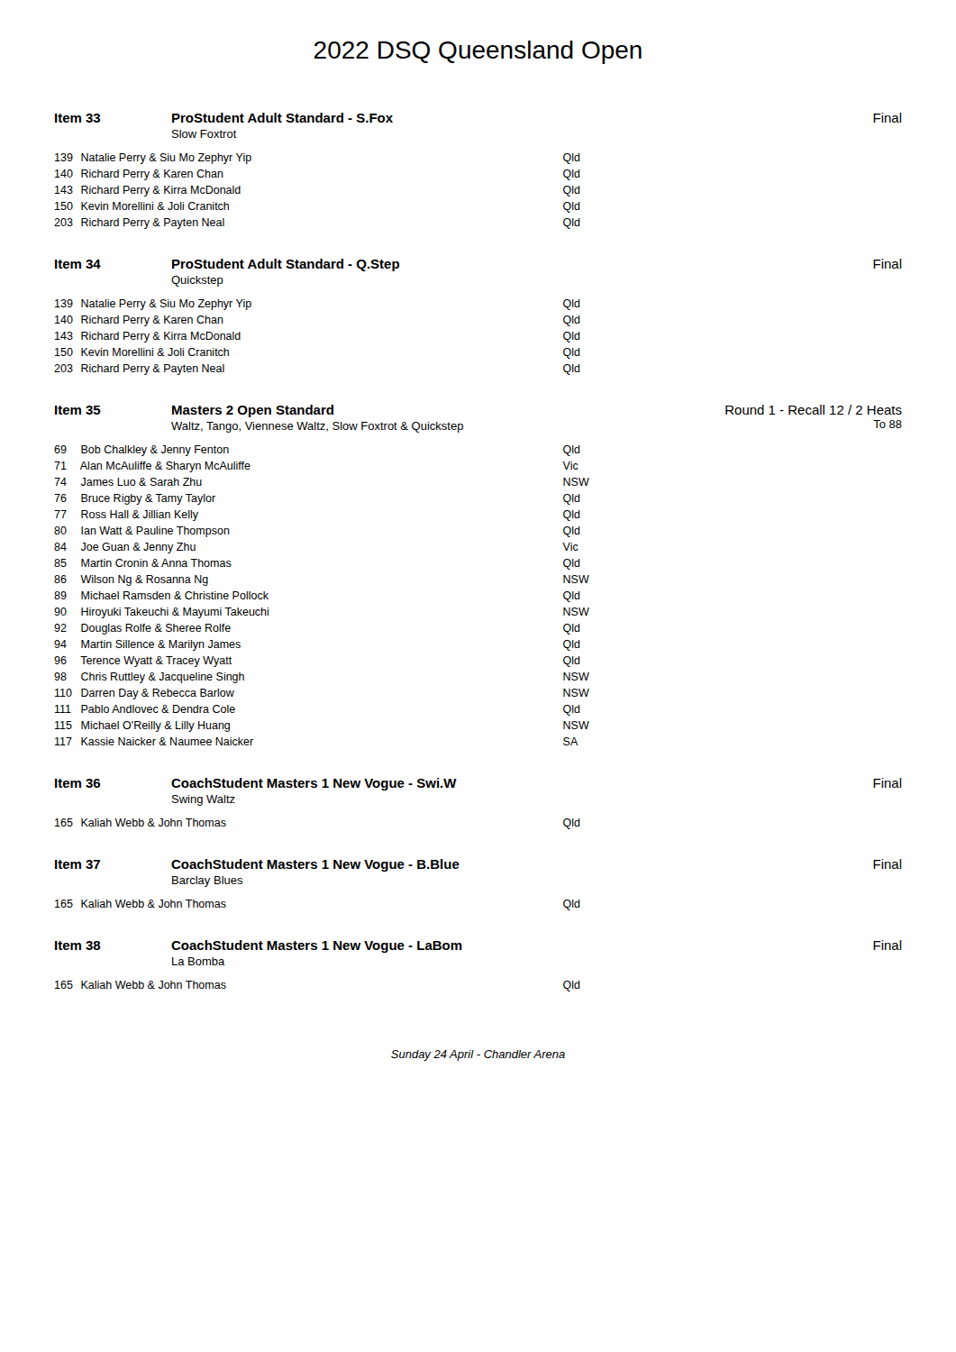2022 DSQ Queensland Open
Item 33
ProStudent Adult Standard - S.Fox
Slow Foxtrot
Final
| 139 Natalie Perry & Siu Mo Zephyr Yip | Qld |
| 140 Richard Perry & Karen Chan | Qld |
| 143 Richard Perry & Kirra McDonald | Qld |
| 150 Kevin Morellini & Joli Cranitch | Qld |
| 203 Richard Perry & Payten Neal | Qld |
Item 34
ProStudent Adult Standard - Q.Step
Quickstep
Final
| 139 Natalie Perry & Siu Mo Zephyr Yip | Qld |
| 140 Richard Perry & Karen Chan | Qld |
| 143 Richard Perry & Kirra McDonald | Qld |
| 150 Kevin Morellini & Joli Cranitch | Qld |
| 203 Richard Perry & Payten Neal | Qld |
Item 35
Masters 2 Open Standard
Waltz, Tango, Viennese Waltz, Slow Foxtrot & Quickstep
Round 1 - Recall 12 / 2 HeatsTo 88
| 69 Bob Chalkley & Jenny Fenton | Qld |
| 71 Alan McAuliffe & Sharyn McAuliffe | Vic |
| 74 James Luo & Sarah Zhu | NSW |
| 76 Bruce Rigby & Tamy Taylor | Qld |
| 77 Ross Hall & Jillian Kelly | Qld |
| 80 Ian Watt & Pauline Thompson | Qld |
| 84 Joe Guan & Jenny Zhu | Vic |
| 85 Martin Cronin & Anna Thomas | Qld |
| 86 Wilson Ng & Rosanna Ng | NSW |
| 89 Michael Ramsden & Christine Pollock | Qld |
| 90 Hiroyuki Takeuchi & Mayumi Takeuchi | NSW |
| 92 Douglas Rolfe & Sheree Rolfe | Qld |
| 94 Martin Sillence & Marilyn James | Qld |
| 96 Terence Wyatt & Tracey Wyatt | Qld |
| 98 Chris Ruttley & Jacqueline Singh | NSW |
| 110 Darren Day & Rebecca Barlow | NSW |
| 111 Pablo Andlovec & Dendra Cole | Qld |
| 115 Michael O'Reilly & Lilly Huang | NSW |
| 117 Kassie Naicker & Naumee Naicker | SA |
Item 36
CoachStudent Masters 1 New Vogue - Swi.W
Swing Waltz
Final
| 165 Kaliah Webb & John Thomas | Qld |
Item 37
CoachStudent Masters 1 New Vogue - B.Blue
Barclay Blues
Final
| 165 Kaliah Webb & John Thomas | Qld |
Item 38
CoachStudent Masters 1 New Vogue - LaBom
La Bomba
Final
| 165 Kaliah Webb & John Thomas | Qld |
Sunday 24 April - Chandler Arena